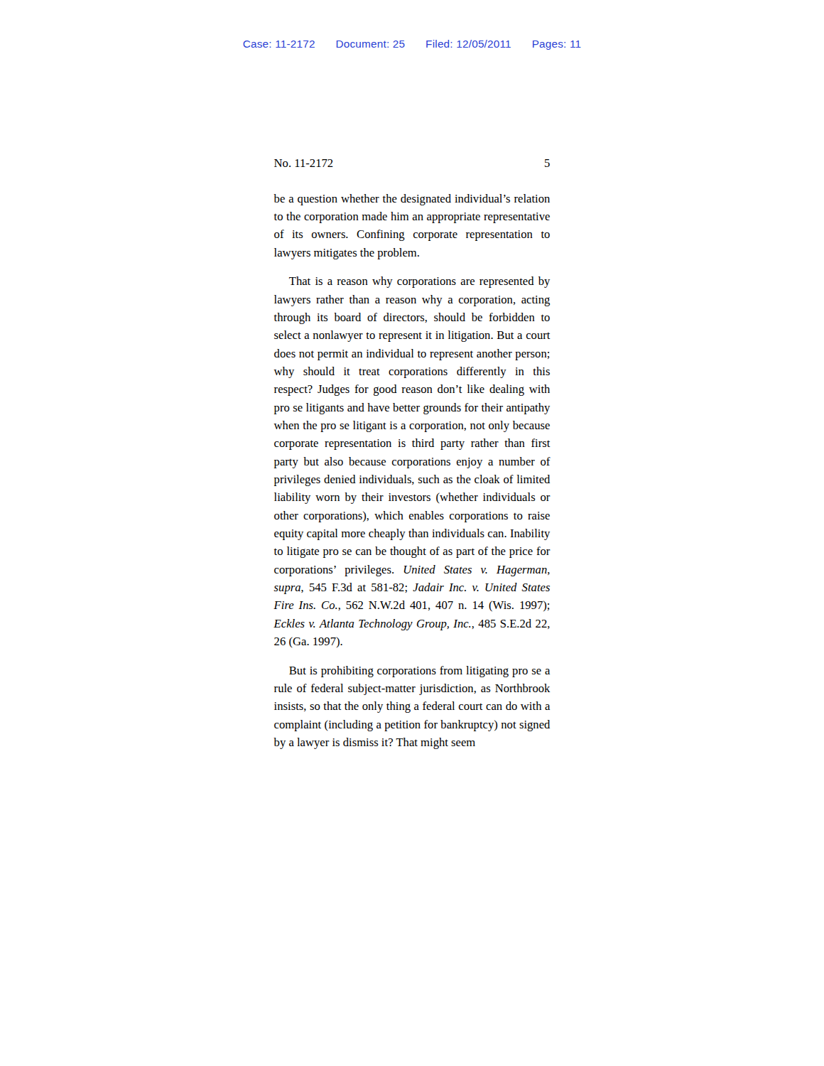Case: 11-2172 Document: 25 Filed: 12/05/2011 Pages: 11
No. 11-2172 5
be a question whether the designated individual’s rela­tion to the corporation made him an appropriate repre­sentative of its owners. Confining corporate representa­tion to lawyers mitigates the problem.
That is a reason why corporations are represented by lawyers rather than a reason why a corporation, acting through its board of directors, should be for­bidden to select a nonlawyer to represent it in litigation. But a court does not permit an individual to represent another person; why should it treat corporations differ­ently in this respect? Judges for good reason don’t like dealing with pro se litigants and have better grounds for their antipathy when the pro se litigant is a corpora­tion, not only because corporate representation is third party rather than first party but also because corpora­tions enjoy a number of privileges denied individuals, such as the cloak of limited liability worn by their investors (whether individuals or other corporations), which enables corporations to raise equity capital more cheaply than individuals can. Inability to litigate pro se can be thought of as part of the price for corporations’ privileges. United States v. Hagerman, supra, 545 F.3d at 581-82; Jadair Inc. v. United States Fire Ins. Co., 562 N.W.2d 401, 407 n. 14 (Wis. 1997); Eckles v. Atlanta Technology Group, Inc., 485 S.E.2d 22, 26 (Ga. 1997).
But is prohibiting corporations from litigating pro se a rule of federal subject-matter jurisdiction, as North­brook insists, so that the only thing a federal court can do with a complaint (including a petition for bankruptcy) not signed by a lawyer is dismiss it? That might seem